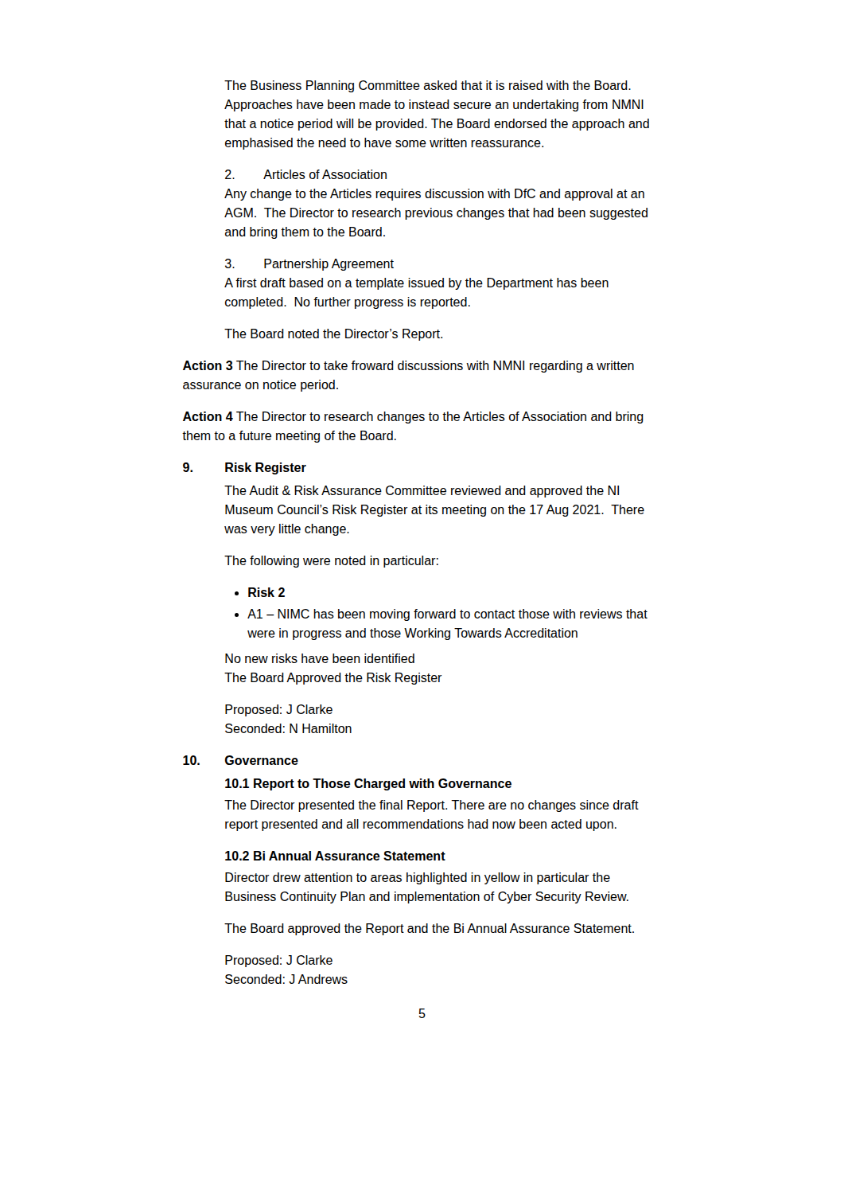The Business Planning Committee asked that it is raised with the Board. Approaches have been made to instead secure an undertaking from NMNI that a notice period will be provided. The Board endorsed the approach and emphasised the need to have some written reassurance.
2. Articles of Association
Any change to the Articles requires discussion with DfC and approval at an AGM. The Director to research previous changes that had been suggested and bring them to the Board.
3. Partnership Agreement
A first draft based on a template issued by the Department has been completed. No further progress is reported.
The Board noted the Director’s Report.
Action 3 The Director to take froward discussions with NMNI regarding a written assurance on notice period.
Action 4 The Director to research changes to the Articles of Association and bring them to a future meeting of the Board.
9.
Risk Register
The Audit & Risk Assurance Committee reviewed and approved the NI Museum Council’s Risk Register at its meeting on the 17 Aug 2021. There was very little change.
The following were noted in particular:
Risk 2
A1 – NIMC has been moving forward to contact those with reviews that were in progress and those Working Towards Accreditation
No new risks have been identified
The Board Approved the Risk Register
Proposed: J Clarke
Seconded: N Hamilton
10.
Governance
10.1 Report to Those Charged with Governance
The Director presented the final Report. There are no changes since draft report presented and all recommendations had now been acted upon.
10.2 Bi Annual Assurance Statement
Director drew attention to areas highlighted in yellow in particular the Business Continuity Plan and implementation of Cyber Security Review.
The Board approved the Report and the Bi Annual Assurance Statement.
Proposed: J Clarke
Seconded: J Andrews
5